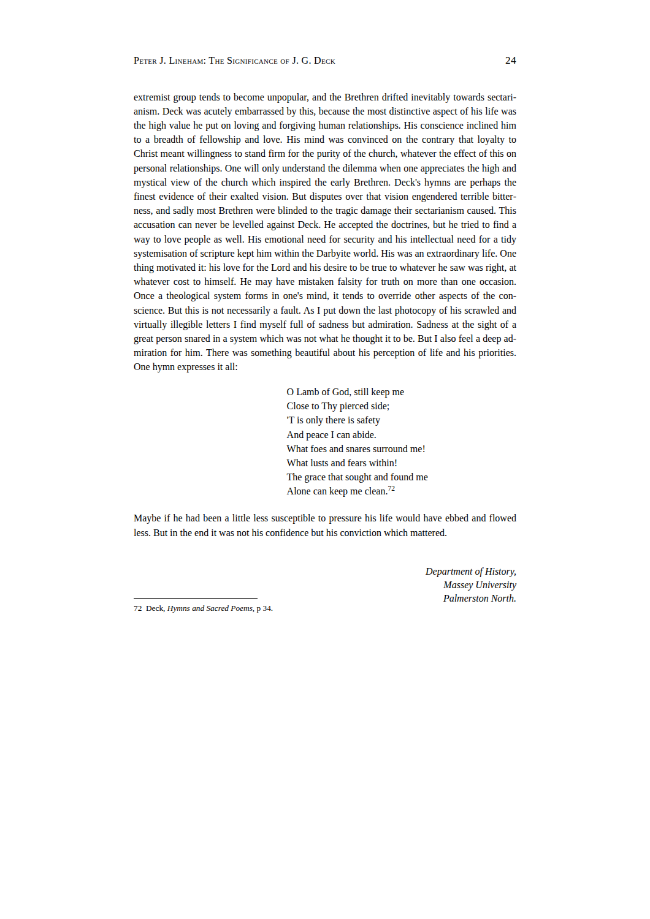Peter J. Lineham: The Significance of J. G. Deck 24
extremist group tends to become unpopular, and the Brethren drifted inevitably towards sectarianism. Deck was acutely embarrassed by this, because the most distinctive aspect of his life was the high value he put on loving and forgiving human relationships. His conscience inclined him to a breadth of fellowship and love. His mind was convinced on the contrary that loyalty to Christ meant willingness to stand firm for the purity of the church, whatever the effect of this on personal relationships. One will only understand the dilemma when one appreciates the high and mystical view of the church which inspired the early Brethren. Deck's hymns are perhaps the finest evidence of their exalted vision. But disputes over that vision engendered terrible bitterness, and sadly most Brethren were blinded to the tragic damage their sectarianism caused. This accusation can never be levelled against Deck. He accepted the doctrines, but he tried to find a way to love people as well. His emotional need for security and his intellectual need for a tidy systemisation of scripture kept him within the Darbyite world. His was an extraordinary life. One thing motivated it: his love for the Lord and his desire to be true to whatever he saw was right, at whatever cost to himself. He may have mistaken falsity for truth on more than one occasion. Once a theological system forms in one's mind, it tends to override other aspects of the conscience. But this is not necessarily a fault. As I put down the last photocopy of his scrawled and virtually illegible letters I find myself full of sadness but admiration. Sadness at the sight of a great person snared in a system which was not what he thought it to be. But I also feel a deep admiration for him. There was something beautiful about his perception of life and his priorities. One hymn expresses it all:
O Lamb of God, still keep me
Close to Thy pierced side;
'T is only there is safety
And peace I can abide.
What foes and snares surround me!
What lusts and fears within!
The grace that sought and found me
Alone can keep me clean.72
Maybe if he had been a little less susceptible to pressure his life would have ebbed and flowed less. But in the end it was not his confidence but his conviction which mattered.
Department of History,
Massey University
Palmerston North.
72 Deck, Hymns and Sacred Poems, p 34.